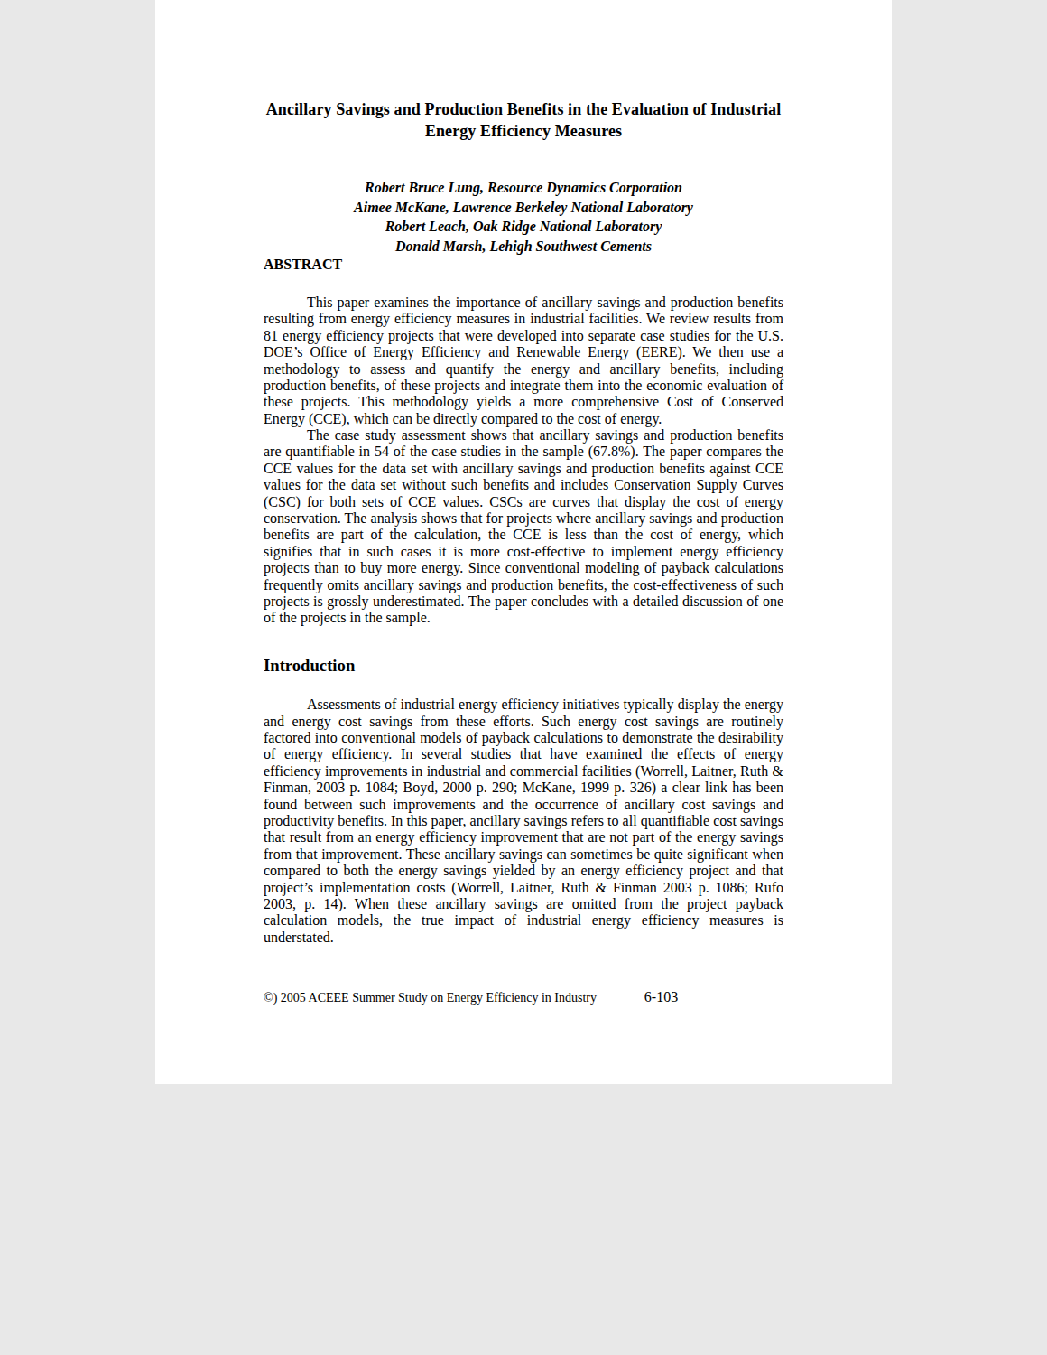Ancillary Savings and Production Benefits in the Evaluation of Industrial
Energy Efficiency Measures
Robert Bruce Lung, Resource Dynamics Corporation
Aimee McKane, Lawrence Berkeley National Laboratory
Robert Leach, Oak Ridge National Laboratory
Donald Marsh, Lehigh Southwest Cements
ABSTRACT
This paper examines the importance of ancillary savings and production benefits resulting from energy efficiency measures in industrial facilities. We review results from 81 energy efficiency projects that were developed into separate case studies for the U.S. DOE’s Office of Energy Efficiency and Renewable Energy (EERE). We then use a methodology to assess and quantify the energy and ancillary benefits, including production benefits, of these projects and integrate them into the economic evaluation of these projects. This methodology yields a more comprehensive Cost of Conserved Energy (CCE), which can be directly compared to the cost of energy.
The case study assessment shows that ancillary savings and production benefits are quantifiable in 54 of the case studies in the sample (67.8%). The paper compares the CCE values for the data set with ancillary savings and production benefits against CCE values for the data set without such benefits and includes Conservation Supply Curves (CSC) for both sets of CCE values. CSCs are curves that display the cost of energy conservation. The analysis shows that for projects where ancillary savings and production benefits are part of the calculation, the CCE is less than the cost of energy, which signifies that in such cases it is more cost-effective to implement energy efficiency projects than to buy more energy. Since conventional modeling of payback calculations frequently omits ancillary savings and production benefits, the cost-effectiveness of such projects is grossly underestimated. The paper concludes with a detailed discussion of one of the projects in the sample.
Introduction
Assessments of industrial energy efficiency initiatives typically display the energy and energy cost savings from these efforts. Such energy cost savings are routinely factored into conventional models of payback calculations to demonstrate the desirability of energy efficiency. In several studies that have examined the effects of energy efficiency improvements in industrial and commercial facilities (Worrell, Laitner, Ruth & Finman, 2003 p. 1084; Boyd, 2000 p. 290; McKane, 1999 p. 326) a clear link has been found between such improvements and the occurrence of ancillary cost savings and productivity benefits. In this paper, ancillary savings refers to all quantifiable cost savings that result from an energy efficiency improvement that are not part of the energy savings from that improvement. These ancillary savings can sometimes be quite significant when compared to both the energy savings yielded by an energy efficiency project and that project’s implementation costs (Worrell, Laitner, Ruth & Finman 2003 p. 1086; Rufo 2003, p. 14). When these ancillary savings are omitted from the project payback calculation models, the true impact of industrial energy efficiency measures is understated.
©) 2005 ACEEE Summer Study on Energy Efficiency in Industry 6-103